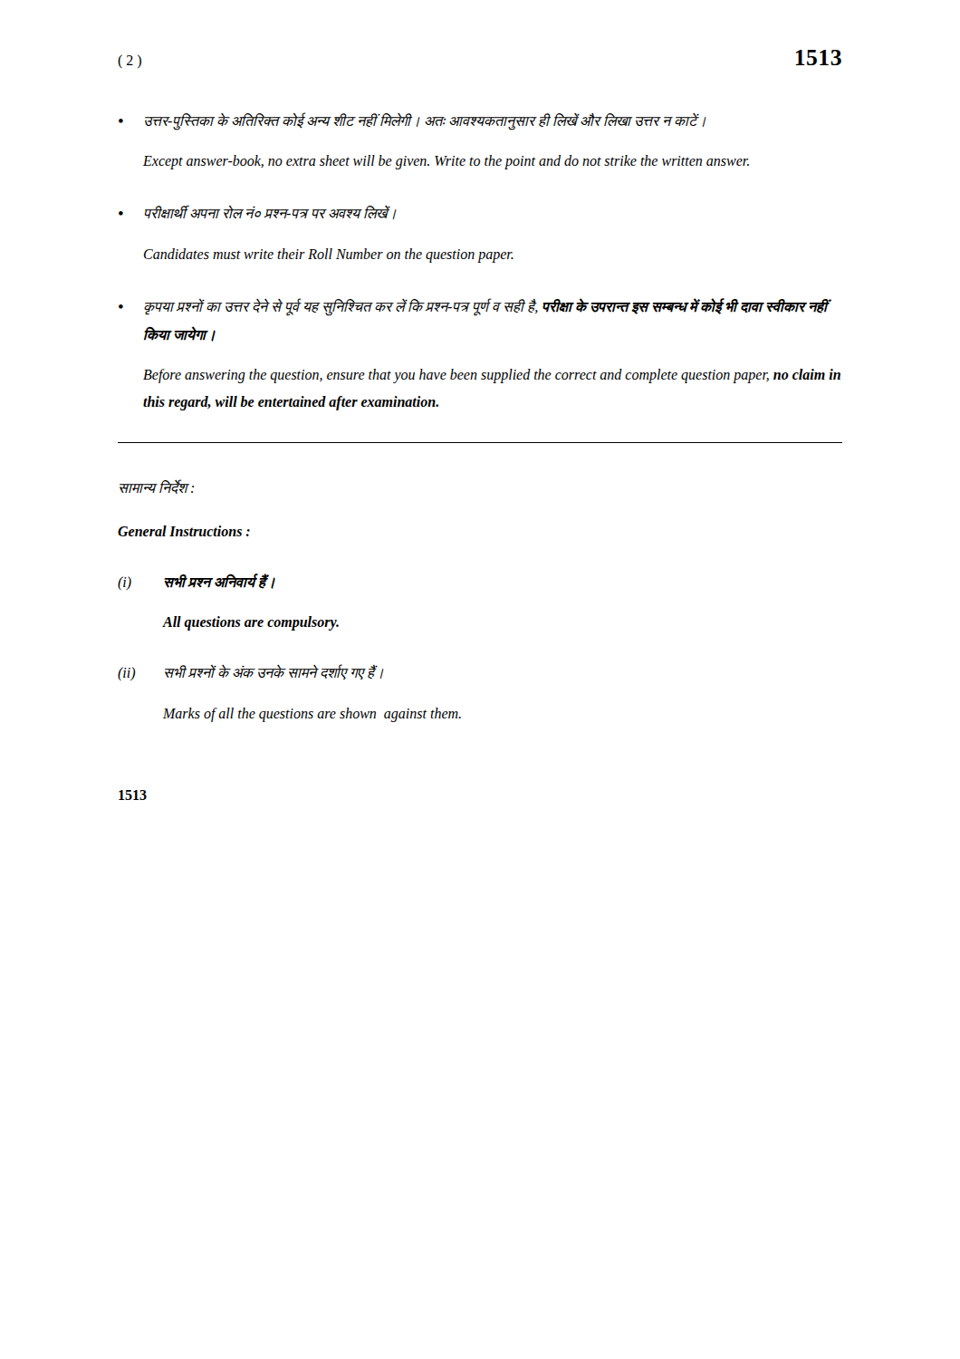( 2 ) 1513
उत्तर-पुस्तिका के अतिरिक्त कोई अन्य शीट नहीं मिलेगी। अतः आवश्यकतानुसार ही लिखें और लिखा उत्तर न काटें।
Except answer-book, no extra sheet will be given. Write to the point and do not strike the written answer.
परीक्षार्थी अपना रोल नं० प्रश्न-पत्र पर अवश्य लिखें।
Candidates must write their Roll Number on the question paper.
कृपया प्रश्नों का उत्तर देने से पूर्व यह सुनिश्चित कर लें कि प्रश्न-पत्र पूर्ण व सही है, परीक्षा के उपरान्त इस सम्बन्ध में कोई भी दावा स्वीकार नहीं किया जायेगा।
Before answering the question, ensure that you have been supplied the correct and complete question paper, no claim in this regard, will be entertained after examination.
सामान्य निर्देश :
General Instructions :
(i)
सभी प्रश्न अनिवार्य हैं।
All questions are compulsory.
(ii)
सभी प्रश्नों के अंक उनके सामने दर्शाए गए हैं।
Marks of all the questions are shown against them.
1513